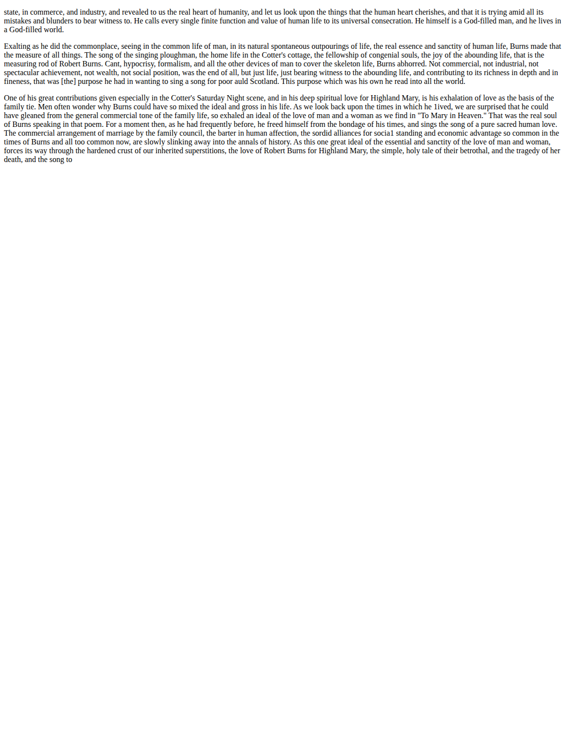state, in commerce, and industry, and revealed to us the real heart of humanity, and let us look upon the things that the human heart cherishes, and that it is trying amid all its mistakes and blunders to bear witness to. He calls every single finite function and value of human life to its universal consecration. He himself is a God-filled man, and he lives in a God-filled world.
Exalting as he did the commonplace, seeing in the common life of man, in its natural spontaneous outpourings of life, the real essence and sanctity of human life, Burns made that the measure of all things. The song of the singing ploughman, the home life in the Cotter's cottage, the fellowship of congenial souls, the joy of the abounding life, that is the measuring rod of Robert Burns. Cant, hypocrisy, formalism, and all the other devices of man to cover the skeleton life, Burns abhorred. Not commercial, not industrial, not spectacular achievement, not wealth, not social position, was the end of all, but just life, just bearing witness to the abounding life, and contributing to its richness in depth and in fineness, that was [the] purpose he had in wanting to sing a song for poor auld Scotland. This purpose which was his own he read into all the world.
One of his great contributions given especially in the Cotter's Saturday Night scene, and in his deep spiritual love for Highland Mary, is his exhalation of love as the basis of the family tie. Men often wonder why Burns could have so mixed the ideal and gross in his life. As we look back upon the times in which he 1ived, we are surprised that he could have gleaned from the general commercial tone of the family life, so exhaled an ideal of the love of man and a woman as we find in "To Mary in Heaven." That was the real soul of Burns speaking in that poem. For a moment then, as he had frequently before, he freed himself from the bondage of his times, and sings the song of a pure sacred human love. The commercial arrangement of marriage by the family council, the barter in human affection, the sordid alliances for socia1 standing and economic advantage so common in the times of Burns and all too common now, are slowly slinking away into the annals of history. As this one great ideal of the essential and sanctity of the love of man and woman, forces its way through the hardened crust of our inherited superstitions, the love of Robert Burns for Highland Mary, the simple, holy tale of their betrothal, and the tragedy of her death, and the song to